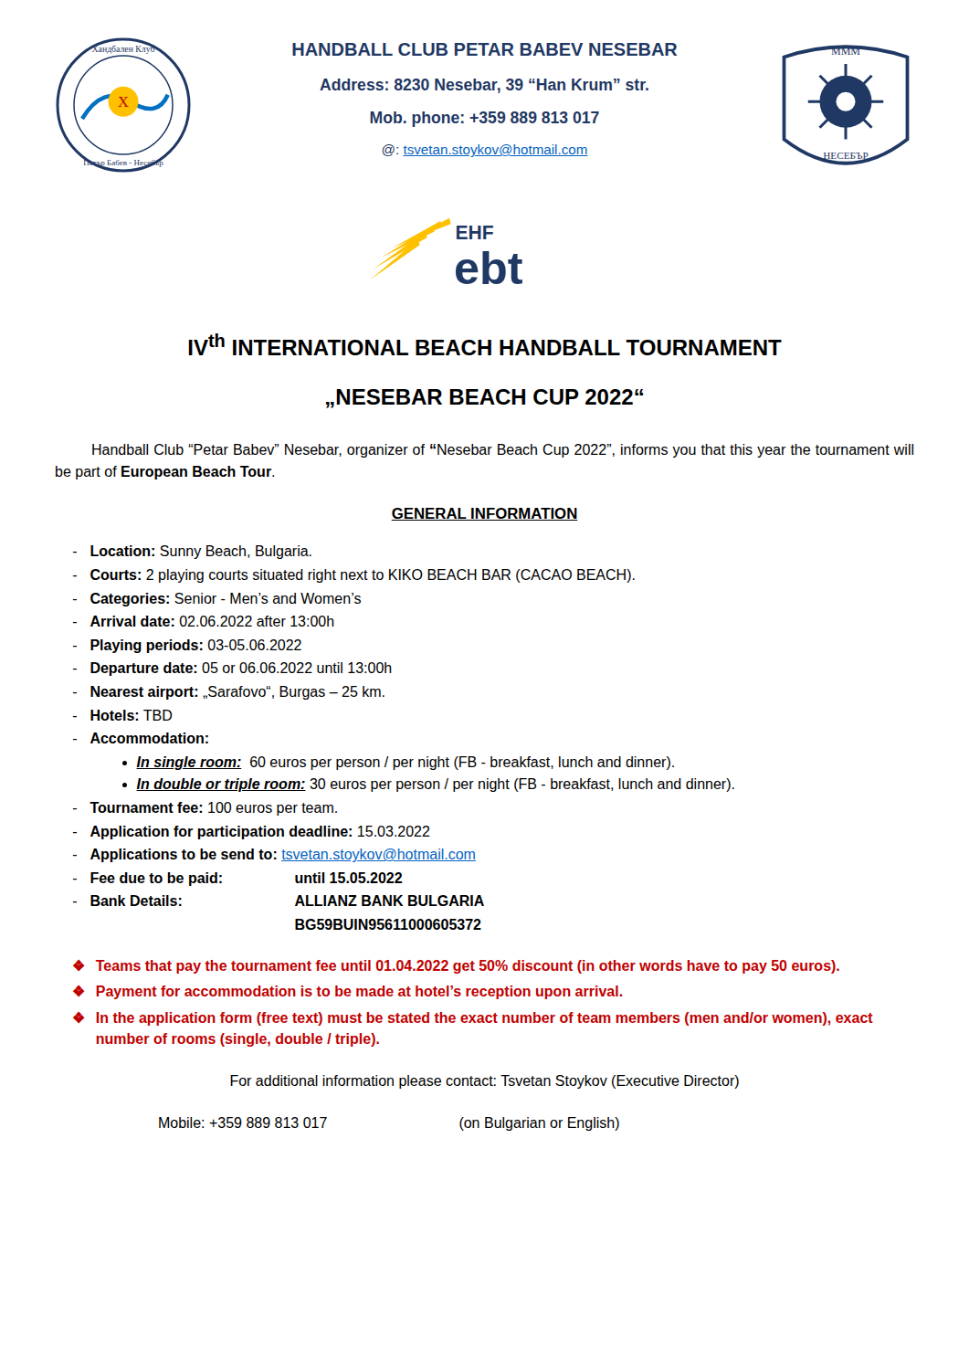HANDBALL CLUB PETAR BABEV NESEBAR
Address: 8230 Nesebar, 39 “Han Krum” str.
Mob. phone: +359 889 813 017
@: tsvetan.stoykov@hotmail.com
IVth INTERNATIONAL BEACH HANDBALL TOURNAMENT
„NESEBAR BEACH CUP 2022“
Handball Club “Petar Babev” Nesebar, organizer of “Nesebar Beach Cup 2022”, informs you that this year the tournament will be part of European Beach Tour.
GENERAL INFORMATION
Location: Sunny Beach, Bulgaria.
Courts: 2 playing courts situated right next to KIKO BEACH BAR (CACAO BEACH).
Categories: Senior - Men’s and Women’s
Arrival date: 02.06.2022 after 13:00h
Playing periods: 03-05.06.2022
Departure date: 05 or 06.06.2022 until 13:00h
Nearest airport: „Sarafovo“, Burgas – 25 km.
Hotels: TBD
Accommodation:
In single room: 60 euros per person / per night (FB - breakfast, lunch and dinner).
In double or triple room: 30 euros per person / per night (FB - breakfast, lunch and dinner).
Tournament fee: 100 euros per team.
Application for participation deadline: 15.03.2022
Applications to be send to: tsvetan.stoykov@hotmail.com
| - | Fee due to be paid: | until 15.05.2022 |
| - | Bank Details: | ALLIANZ BANK BULGARIA |
| | | BG59BUIN95611000605372 |
Teams that pay the tournament fee until 01.04.2022 get 50% discount (in other words have to pay 50 euros).
Payment for accommodation is to be made at hotel’s reception upon arrival.
In the application form (free text) must be stated the exact number of team members (men and/or women), exact number of rooms (single, double / triple).
For additional information please contact: Tsvetan Stoykov (Executive Director)
Mobile: +359 889 813 017 (on Bulgarian or English)